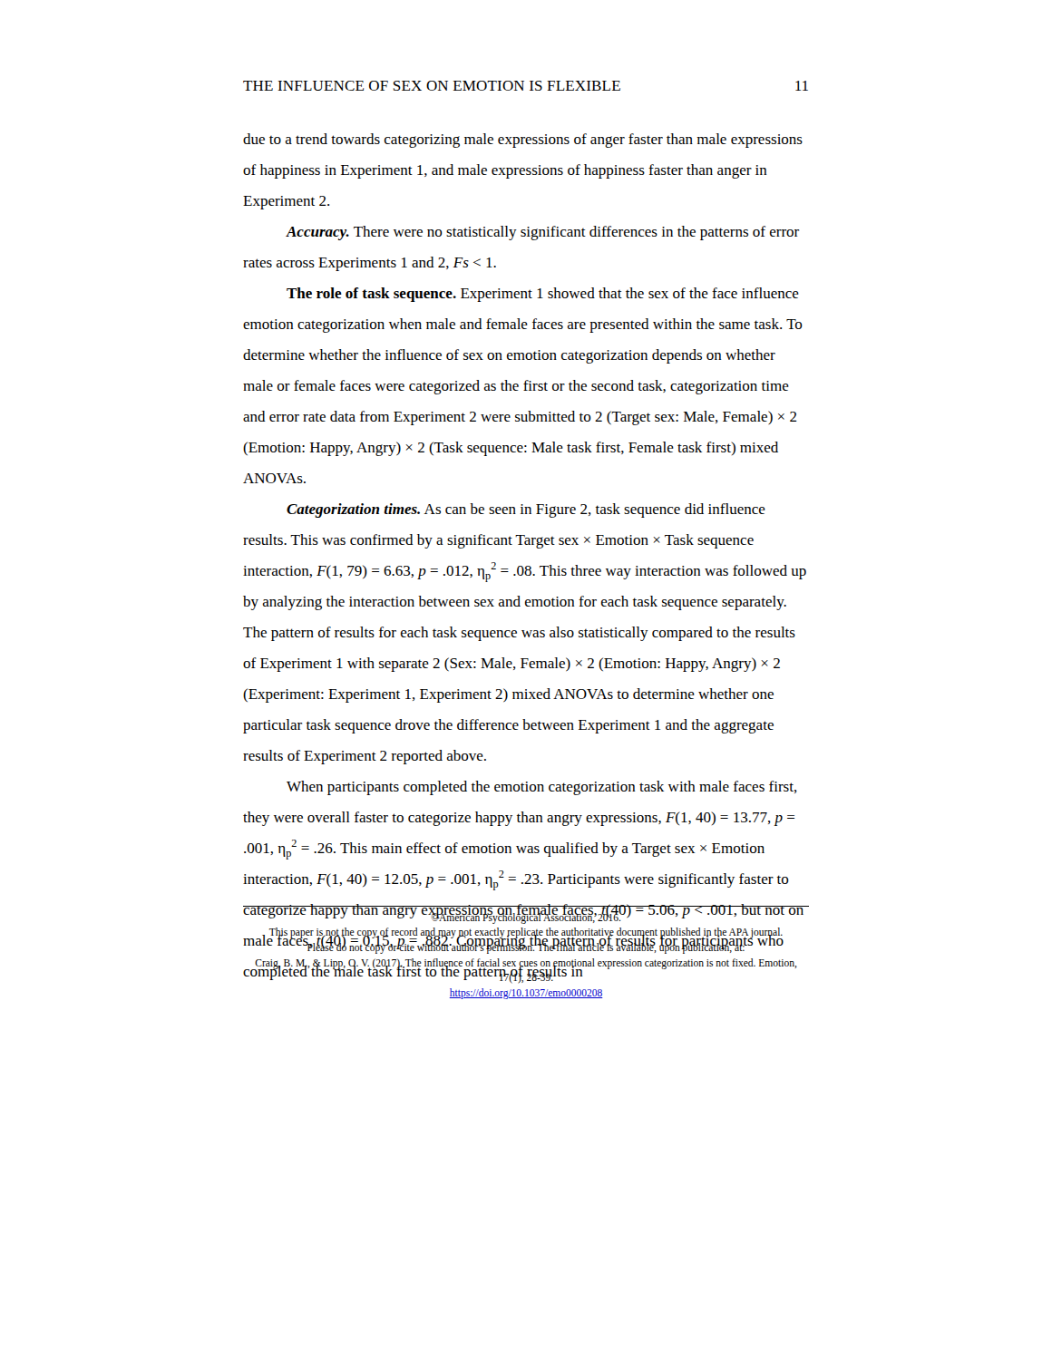THE INFLUENCE OF SEX ON EMOTION IS FLEXIBLE 11
due to a trend towards categorizing male expressions of anger faster than male expressions of happiness in Experiment 1, and male expressions of happiness faster than anger in Experiment 2.
Accuracy. There were no statistically significant differences in the patterns of error rates across Experiments 1 and 2, Fs < 1.
The role of task sequence. Experiment 1 showed that the sex of the face influence emotion categorization when male and female faces are presented within the same task. To determine whether the influence of sex on emotion categorization depends on whether male or female faces were categorized as the first or the second task, categorization time and error rate data from Experiment 2 were submitted to 2 (Target sex: Male, Female) × 2 (Emotion: Happy, Angry) × 2 (Task sequence: Male task first, Female task first) mixed ANOVAs.
Categorization times. As can be seen in Figure 2, task sequence did influence results. This was confirmed by a significant Target sex × Emotion × Task sequence interaction, F(1, 79) = 6.63, p = .012, ηp 2 = .08. This three way interaction was followed up by analyzing the interaction between sex and emotion for each task sequence separately. The pattern of results for each task sequence was also statistically compared to the results of Experiment 1 with separate 2 (Sex: Male, Female) × 2 (Emotion: Happy, Angry) × 2 (Experiment: Experiment 1, Experiment 2) mixed ANOVAs to determine whether one particular task sequence drove the difference between Experiment 1 and the aggregate results of Experiment 2 reported above.
When participants completed the emotion categorization task with male faces first, they were overall faster to categorize happy than angry expressions, F(1, 40) = 13.77, p = .001, ηp 2 = .26. This main effect of emotion was qualified by a Target sex × Emotion interaction, F(1, 40) = 12.05, p = .001, ηp 2 = .23. Participants were significantly faster to categorize happy than angry expressions on female faces, t(40) = 5.06, p < .001, but not on male faces, t(40) = 0.15, p = .882. Comparing the pattern of results for participants who completed the male task first to the pattern of results in
©American Psychological Association, 2016.
This paper is not the copy of record and may not exactly replicate the authoritative document published in the APA journal.
Please do not copy or cite without author's permission. The final article is available, upon publication, at:
Craig, B. M., & Lipp, O. V. (2017). The influence of facial sex cues on emotional expression categorization is not fixed. Emotion, 17(1), 28-39.
https://doi.org/10.1037/emo0000208